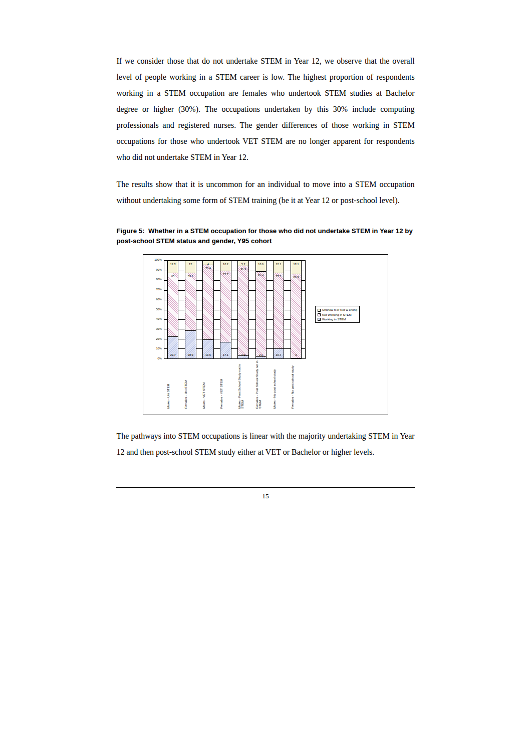If we consider those that do not undertake STEM in Year 12, we observe that the overall level of people working in a STEM career is low. The highest proportion of respondents working in a STEM occupation are females who undertook STEM studies at Bachelor degree or higher (30%). The occupations undertaken by this 30% include computing professionals and registered nurses. The gender differences of those working in STEM occupations for those who undertook VET STEM are no longer apparent for respondents who did not undertake STEM in Year 12.
The results show that it is uncommon for an individual to move into a STEM occupation without undertaking some form of STEM training (be it at Year 12 or post-school level).
Figure 5: Whether in a STEM occupation for those who did not undertake STEM in Year 12 by post-school STEM status and gender, Y95 cohort
100% 90% 80% 70% 60% 50% 40% 30% 20% 10% 0%
12.3
65
22.7
12
59.1
28.9
4
76.4
19.6
10.2
72.7
17.1
5.2
91.9
2.9
10.6
87.3
2.1
12.1
77.5
10.4
13.1
86.9
0
Males - Uni STEM
Females - Uni STEM
Males - VET STEM
Females - VET STEM
Males - Post School Study not in STEM
Females - Post School Study not in STEM
Males - No post school study
Females - No post school study
Unknow n or Not w orking
Not Working in STEM
Working in STEM
The pathways into STEM occupations is linear with the majority undertaking STEM in Year 12 and then post-school STEM study either at VET or Bachelor or higher levels.
15